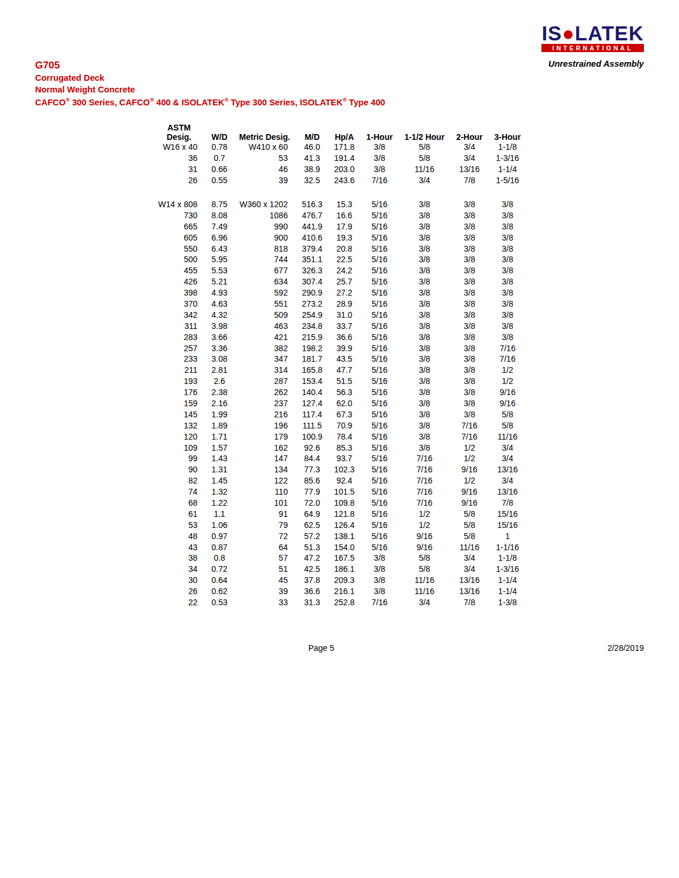IS●LATEK
INTERNATIONAL
G705
Corrugated Deck
Normal Weight Concrete
CAFCO® 300 Series, CAFCO® 400 & ISOLATEK® Type 300 Series, ISOLATEK® Type 400
Unrestrained Assembly
| ASTM Desig. | W/D | Metric Desig. | M/D | Hp/A | 1-Hour | 1-1/2 Hour | 2-Hour | 3-Hour |
| --- | --- | --- | --- | --- | --- | --- | --- | --- |
| W16 x 40 | 0.78 | W410 x 60 | 46.0 | 171.8 | 3/8 | 5/8 | 3/4 | 1-1/8 |
| 36 | 0.7 | 53 | 41.3 | 191.4 | 3/8 | 5/8 | 3/4 | 1-3/16 |
| 31 | 0.66 | 46 | 38.9 | 203.0 | 3/8 | 11/16 | 13/16 | 1-1/4 |
| 26 | 0.55 | 39 | 32.5 | 243.6 | 7/16 | 3/4 | 7/8 | 1-5/16 |
| W14 x 808 | 8.75 | W360 x 1202 | 516.3 | 15.3 | 5/16 | 3/8 | 3/8 | 3/8 |
| 730 | 8.08 | 1086 | 476.7 | 16.6 | 5/16 | 3/8 | 3/8 | 3/8 |
| 665 | 7.49 | 990 | 441.9 | 17.9 | 5/16 | 3/8 | 3/8 | 3/8 |
| 605 | 6.96 | 900 | 410.6 | 19.3 | 5/16 | 3/8 | 3/8 | 3/8 |
| 550 | 6.43 | 818 | 379.4 | 20.8 | 5/16 | 3/8 | 3/8 | 3/8 |
| 500 | 5.95 | 744 | 351.1 | 22.5 | 5/16 | 3/8 | 3/8 | 3/8 |
| 455 | 5.53 | 677 | 326.3 | 24.2 | 5/16 | 3/8 | 3/8 | 3/8 |
| 426 | 5.21 | 634 | 307.4 | 25.7 | 5/16 | 3/8 | 3/8 | 3/8 |
| 398 | 4.93 | 592 | 290.9 | 27.2 | 5/16 | 3/8 | 3/8 | 3/8 |
| 370 | 4.63 | 551 | 273.2 | 28.9 | 5/16 | 3/8 | 3/8 | 3/8 |
| 342 | 4.32 | 509 | 254.9 | 31.0 | 5/16 | 3/8 | 3/8 | 3/8 |
| 311 | 3.98 | 463 | 234.8 | 33.7 | 5/16 | 3/8 | 3/8 | 3/8 |
| 283 | 3.66 | 421 | 215.9 | 36.6 | 5/16 | 3/8 | 3/8 | 3/8 |
| 257 | 3.36 | 382 | 198.2 | 39.9 | 5/16 | 3/8 | 3/8 | 7/16 |
| 233 | 3.08 | 347 | 181.7 | 43.5 | 5/16 | 3/8 | 3/8 | 7/16 |
| 211 | 2.81 | 314 | 165.8 | 47.7 | 5/16 | 3/8 | 3/8 | 1/2 |
| 193 | 2.6 | 287 | 153.4 | 51.5 | 5/16 | 3/8 | 3/8 | 1/2 |
| 176 | 2.38 | 262 | 140.4 | 56.3 | 5/16 | 3/8 | 3/8 | 9/16 |
| 159 | 2.16 | 237 | 127.4 | 62.0 | 5/16 | 3/8 | 3/8 | 9/16 |
| 145 | 1.99 | 216 | 117.4 | 67.3 | 5/16 | 3/8 | 3/8 | 5/8 |
| 132 | 1.89 | 196 | 111.5 | 70.9 | 5/16 | 3/8 | 7/16 | 5/8 |
| 120 | 1.71 | 179 | 100.9 | 78.4 | 5/16 | 3/8 | 7/16 | 11/16 |
| 109 | 1.57 | 162 | 92.6 | 85.3 | 5/16 | 3/8 | 1/2 | 3/4 |
| 99 | 1.43 | 147 | 84.4 | 93.7 | 5/16 | 7/16 | 1/2 | 3/4 |
| 90 | 1.31 | 134 | 77.3 | 102.3 | 5/16 | 7/16 | 9/16 | 13/16 |
| 82 | 1.45 | 122 | 85.6 | 92.4 | 5/16 | 7/16 | 1/2 | 3/4 |
| 74 | 1.32 | 110 | 77.9 | 101.5 | 5/16 | 7/16 | 9/16 | 13/16 |
| 68 | 1.22 | 101 | 72.0 | 109.8 | 5/16 | 7/16 | 9/16 | 7/8 |
| 61 | 1.1 | 91 | 64.9 | 121.8 | 5/16 | 1/2 | 5/8 | 15/16 |
| 53 | 1.06 | 79 | 62.5 | 126.4 | 5/16 | 1/2 | 5/8 | 15/16 |
| 48 | 0.97 | 72 | 57.2 | 138.1 | 5/16 | 9/16 | 5/8 | 1 |
| 43 | 0.87 | 64 | 51.3 | 154.0 | 5/16 | 9/16 | 11/16 | 1-1/16 |
| 38 | 0.8 | 57 | 47.2 | 167.5 | 3/8 | 5/8 | 3/4 | 1-1/8 |
| 34 | 0.72 | 51 | 42.5 | 186.1 | 3/8 | 5/8 | 3/4 | 1-3/16 |
| 30 | 0.64 | 45 | 37.8 | 209.3 | 3/8 | 11/16 | 13/16 | 1-1/4 |
| 26 | 0.62 | 39 | 36.6 | 216.1 | 3/8 | 11/16 | 13/16 | 1-1/4 |
| 22 | 0.53 | 33 | 31.3 | 252.8 | 7/16 | 3/4 | 7/8 | 1-3/8 |
Page 5
2/28/2019